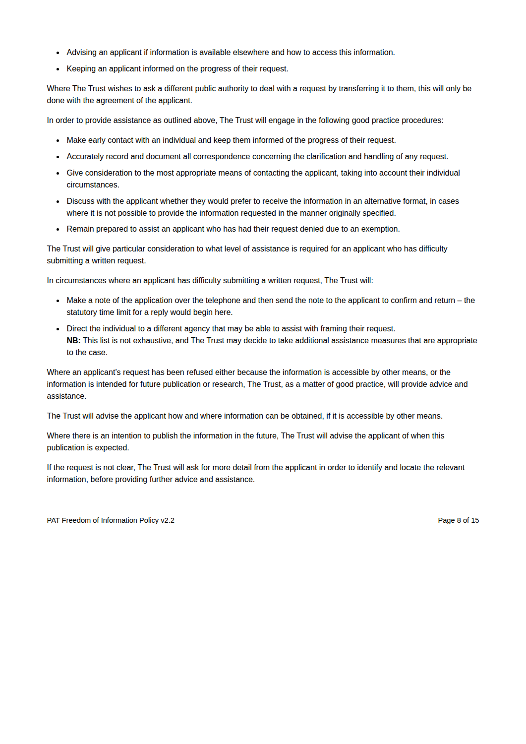Advising an applicant if information is available elsewhere and how to access this information.
Keeping an applicant informed on the progress of their request.
Where The Trust wishes to ask a different public authority to deal with a request by transferring it to them, this will only be done with the agreement of the applicant.
In order to provide assistance as outlined above, The Trust will engage in the following good practice procedures:
Make early contact with an individual and keep them informed of the progress of their request.
Accurately record and document all correspondence concerning the clarification and handling of any request.
Give consideration to the most appropriate means of contacting the applicant, taking into account their individual circumstances.
Discuss with the applicant whether they would prefer to receive the information in an alternative format, in cases where it is not possible to provide the information requested in the manner originally specified.
Remain prepared to assist an applicant who has had their request denied due to an exemption.
The Trust will give particular consideration to what level of assistance is required for an applicant who has difficulty submitting a written request.
In circumstances where an applicant has difficulty submitting a written request, The Trust will:
Make a note of the application over the telephone and then send the note to the applicant to confirm and return – the statutory time limit for a reply would begin here.
Direct the individual to a different agency that may be able to assist with framing their request.
NB: This list is not exhaustive, and The Trust may decide to take additional assistance measures that are appropriate to the case.
Where an applicant’s request has been refused either because the information is accessible by other means, or the information is intended for future publication or research, The Trust, as a matter of good practice, will provide advice and assistance.
The Trust will advise the applicant how and where information can be obtained, if it is accessible by other means.
Where there is an intention to publish the information in the future, The Trust will advise the applicant of when this publication is expected.
If the request is not clear, The Trust will ask for more detail from the applicant in order to identify and locate the relevant information, before providing further advice and assistance.
PAT Freedom of Information Policy v2.2 Page 8 of 15